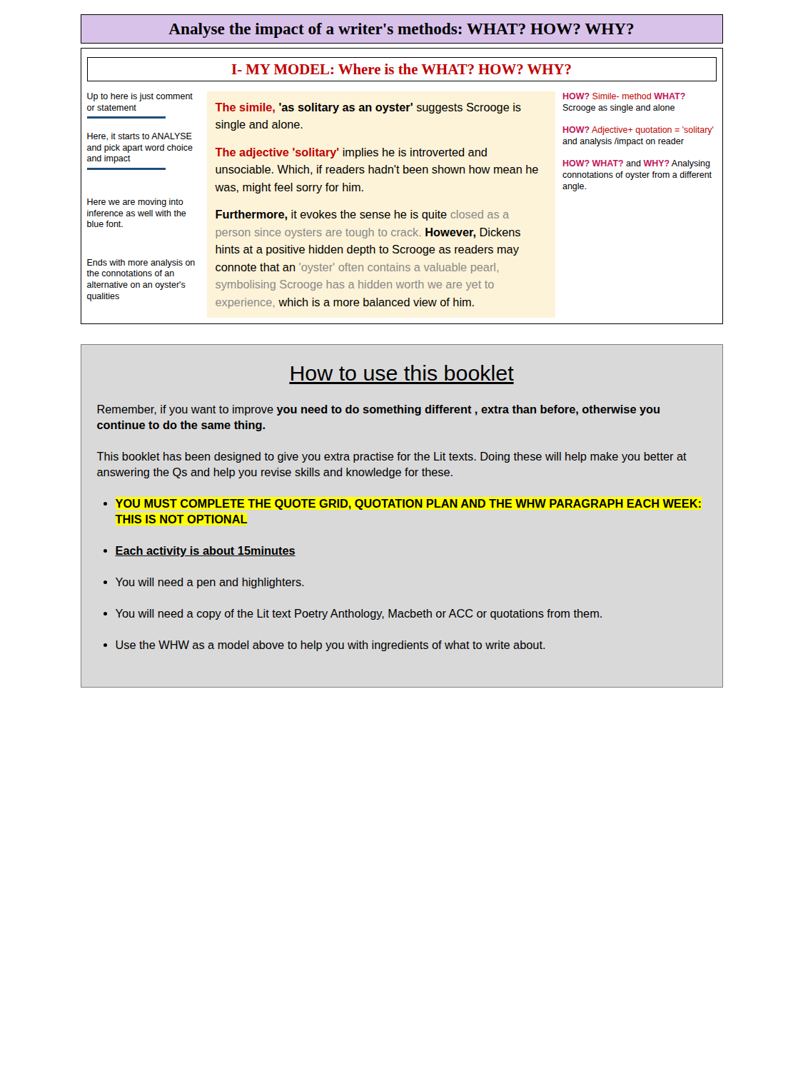Analyse the impact of a writer's methods: WHAT? HOW? WHY?
I- MY MODEL: Where is the WHAT? HOW? WHY?
Up to here is just comment or statement
Here, it starts to ANALYSE and pick apart word choice and impact
Here we are moving into inference as well with the blue font.
Ends with more analysis on the connotations of an alternative on an oyster's qualities
The simile, 'as solitary as an oyster' suggests Scrooge is single and alone.
The adjective 'solitary' implies he is introverted and unsociable. Which, if readers hadn't been shown how mean he was, might feel sorry for him.
Furthermore, it evokes the sense he is quite closed as a person since oysters are tough to crack. However, Dickens hints at a positive hidden depth to Scrooge as readers may connote that an 'oyster' often contains a valuable pearl, symbolising Scrooge has a hidden worth we are yet to experience, which is a more balanced view of him.
HOW? Simile- method WHAT? Scrooge as single and alone
HOW? Adjective+ quotation = 'solitary' and analysis /impact on reader
HOW? WHAT? and WHY? Analysing connotations of oyster from a different angle.
How to use this booklet
Remember, if you want to improve you need to do something different , extra than before, otherwise you continue to do the same thing.
This booklet has been designed to give you extra practise for the Lit texts. Doing these will help make you better at answering the Qs and help you revise skills and knowledge for these.
YOU MUST COMPLETE THE QUOTE GRID, QUOTATION PLAN AND THE WHW PARAGRAPH EACH WEEK: THIS IS NOT OPTIONAL
Each activity is about 15minutes
You will need a pen and highlighters.
You will need a copy of the Lit text Poetry Anthology, Macbeth or ACC or quotations from them.
Use the WHW as a model above to help you with ingredients of what to write about.